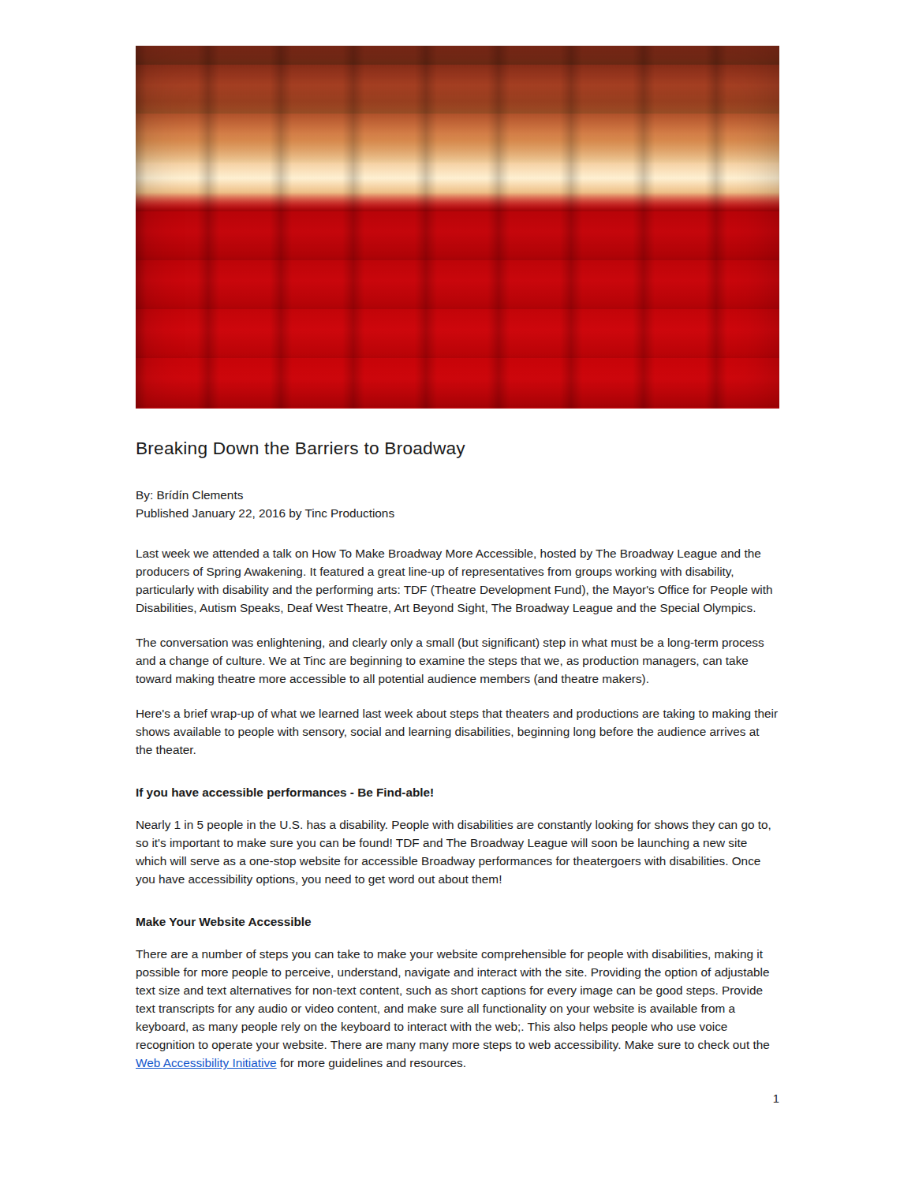Breaking Down the Barriers to Broadway
By: Brídín Clements
Published January 22, 2016 by Tinc Productions
Last week we attended a talk on How To Make Broadway More Accessible, hosted by The Broadway League and the producers of Spring Awakening. It featured a great line-up of representatives from groups working with disability, particularly with disability and the performing arts: TDF (Theatre Development Fund), the Mayor's Office for People with Disabilities, Autism Speaks, Deaf West Theatre, Art Beyond Sight, The Broadway League and the Special Olympics.
The conversation was enlightening, and clearly only a small (but significant) step in what must be a long-term process and a change of culture. We at Tinc are beginning to examine the steps that we, as production managers, can take toward making theatre more accessible to all potential audience members (and theatre makers).
Here's a brief wrap-up of what we learned last week about steps that theaters and productions are taking to making their shows available to people with sensory, social and learning disabilities, beginning long before the audience arrives at the theater.
If you have accessible performances - Be Find-able!
Nearly 1 in 5 people in the U.S. has a disability. People with disabilities are constantly looking for shows they can go to, so it's important to make sure you can be found! TDF and The Broadway League will soon be launching a new site which will serve as a one-stop website for accessible Broadway performances for theatergoers with disabilities. Once you have accessibility options, you need to get word out about them!
Make Your Website Accessible
There are a number of steps you can take to make your website comprehensible for people with disabilities, making it possible for more people to perceive, understand, navigate and interact with the site. Providing the option of adjustable text size and text alternatives for non-text content, such as short captions for every image can be good steps. Provide text transcripts for any audio or video content, and make sure all functionality on your website is available from a keyboard, as many people rely on the keyboard to interact with the web;. This also helps people who use voice recognition to operate your website. There are many many more steps to web accessibility. Make sure to check out the Web Accessibility Initiative for more guidelines and resources.
1